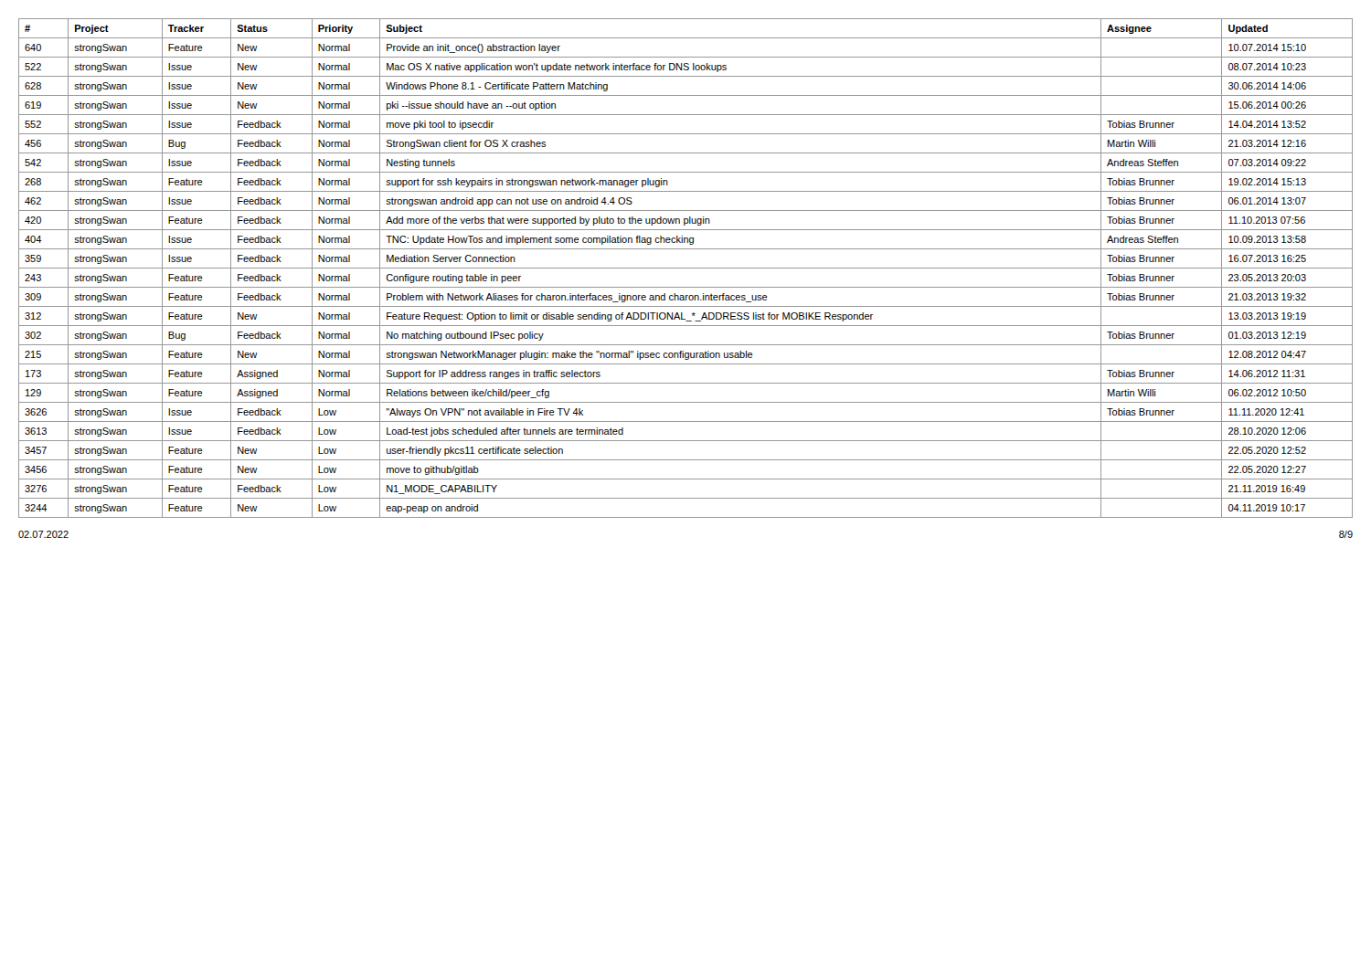| # | Project | Tracker | Status | Priority | Subject | Assignee | Updated |
| --- | --- | --- | --- | --- | --- | --- | --- |
| 640 | strongSwan | Feature | New | Normal | Provide an init_once() abstraction layer | | 10.07.2014 15:10 |
| 522 | strongSwan | Issue | New | Normal | Mac OS X native application won't update network interface for DNS lookups | | 08.07.2014 10:23 |
| 628 | strongSwan | Issue | New | Normal | Windows Phone 8.1 - Certificate Pattern Matching | | 30.06.2014 14:06 |
| 619 | strongSwan | Issue | New | Normal | pki --issue should have an --out option | | 15.06.2014 00:26 |
| 552 | strongSwan | Issue | Feedback | Normal | move pki tool to ipsecdir | Tobias Brunner | 14.04.2014 13:52 |
| 456 | strongSwan | Bug | Feedback | Normal | StrongSwan client for OS X crashes | Martin Willi | 21.03.2014 12:16 |
| 542 | strongSwan | Issue | Feedback | Normal | Nesting tunnels | Andreas Steffen | 07.03.2014 09:22 |
| 268 | strongSwan | Feature | Feedback | Normal | support for ssh keypairs in strongswan network-manager plugin | Tobias Brunner | 19.02.2014 15:13 |
| 462 | strongSwan | Issue | Feedback | Normal | strongswan android app can not use on android 4.4 OS | Tobias Brunner | 06.01.2014 13:07 |
| 420 | strongSwan | Feature | Feedback | Normal | Add more of the verbs that were supported by pluto to the updown plugin | Tobias Brunner | 11.10.2013 07:56 |
| 404 | strongSwan | Issue | Feedback | Normal | TNC: Update HowTos and implement some compilation flag checking | Andreas Steffen | 10.09.2013 13:58 |
| 359 | strongSwan | Issue | Feedback | Normal | Mediation Server Connection | Tobias Brunner | 16.07.2013 16:25 |
| 243 | strongSwan | Feature | Feedback | Normal | Configure routing table in peer | Tobias Brunner | 23.05.2013 20:03 |
| 309 | strongSwan | Feature | Feedback | Normal | Problem with Network Aliases for charon.interfaces_ignore and charon.interfaces_use | Tobias Brunner | 21.03.2013 19:32 |
| 312 | strongSwan | Feature | New | Normal | Feature Request: Option to limit or disable sending of ADDITIONAL_*_ADDRESS list for MOBIKE Responder | | 13.03.2013 19:19 |
| 302 | strongSwan | Bug | Feedback | Normal | No matching outbound IPsec policy | Tobias Brunner | 01.03.2013 12:19 |
| 215 | strongSwan | Feature | New | Normal | strongswan NetworkManager plugin: make the "normal" ipsec configuration usable | | 12.08.2012 04:47 |
| 173 | strongSwan | Feature | Assigned | Normal | Support for IP address ranges in traffic selectors | Tobias Brunner | 14.06.2012 11:31 |
| 129 | strongSwan | Feature | Assigned | Normal | Relations between ike/child/peer_cfg | Martin Willi | 06.02.2012 10:50 |
| 3626 | strongSwan | Issue | Feedback | Low | "Always On VPN" not available in Fire TV 4k | Tobias Brunner | 11.11.2020 12:41 |
| 3613 | strongSwan | Issue | Feedback | Low | Load-test jobs scheduled after tunnels are terminated | | 28.10.2020 12:06 |
| 3457 | strongSwan | Feature | New | Low | user-friendly pkcs11 certificate selection | | 22.05.2020 12:52 |
| 3456 | strongSwan | Feature | New | Low | move to github/gitlab | | 22.05.2020 12:27 |
| 3276 | strongSwan | Feature | Feedback | Low | N1_MODE_CAPABILITY | | 21.11.2019 16:49 |
| 3244 | strongSwan | Feature | New | Low | eap-peap on android | | 04.11.2019 10:17 |
02.07.2022 8/9